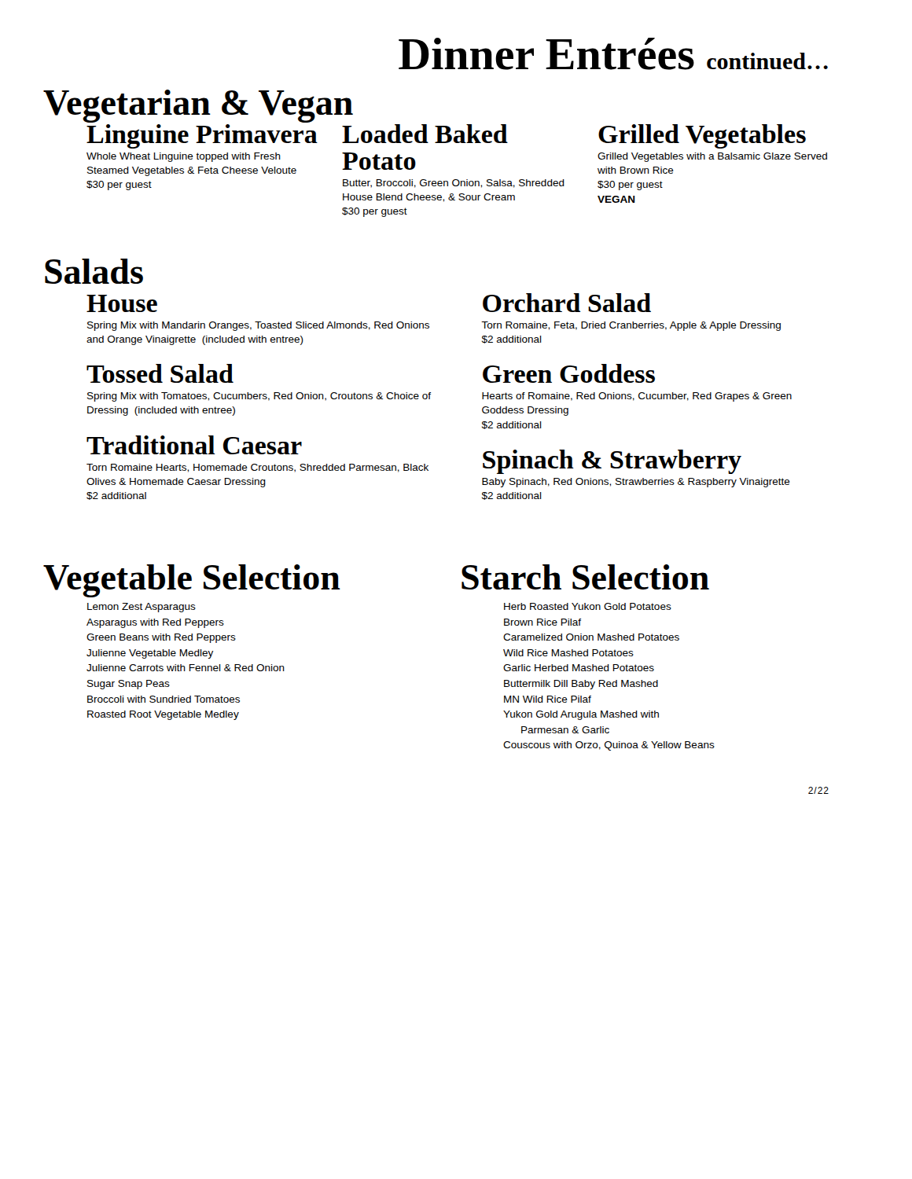Dinner Entrées continued…
Vegetarian & Vegan
Linguine Primavera
Whole Wheat Linguine topped with Fresh Steamed Vegetables & Feta Cheese Veloute
$30 per guest
Loaded Baked Potato
Butter, Broccoli, Green Onion, Salsa, Shredded House Blend Cheese, & Sour Cream
$30 per guest
Grilled Vegetables
Grilled Vegetables with a Balsamic Glaze Served with Brown Rice
$30 per guest
VEGAN
Salads
House
Spring Mix with Mandarin Oranges, Toasted Sliced Almonds, Red Onions and Orange Vinaigrette (included with entree)
Tossed Salad
Spring Mix with Tomatoes, Cucumbers, Red Onion, Croutons & Choice of Dressing (included with entree)
Traditional Caesar
Torn Romaine Hearts, Homemade Croutons, Shredded Parmesan, Black Olives & Homemade Caesar Dressing
$2 additional
Orchard Salad
Torn Romaine, Feta, Dried Cranberries, Apple & Apple Dressing
$2 additional
Green Goddess
Hearts of Romaine, Red Onions, Cucumber, Red Grapes & Green Goddess Dressing
$2 additional
Spinach & Strawberry
Baby Spinach, Red Onions, Strawberries & Raspberry Vinaigrette
$2 additional
Vegetable Selection
Lemon Zest Asparagus
Asparagus with Red Peppers
Green Beans with Red Peppers
Julienne Vegetable Medley
Julienne Carrots with Fennel & Red Onion
Sugar Snap Peas
Broccoli with Sundried Tomatoes
Roasted Root Vegetable Medley
Starch Selection
Herb Roasted Yukon Gold Potatoes
Brown Rice Pilaf
Caramelized Onion Mashed Potatoes
Wild Rice Mashed Potatoes
Garlic Herbed Mashed Potatoes
Buttermilk Dill Baby Red Mashed
MN Wild Rice Pilaf
Yukon Gold Arugula Mashed with Parmesan & Garlic
Couscous with Orzo, Quinoa & Yellow Beans
2/22